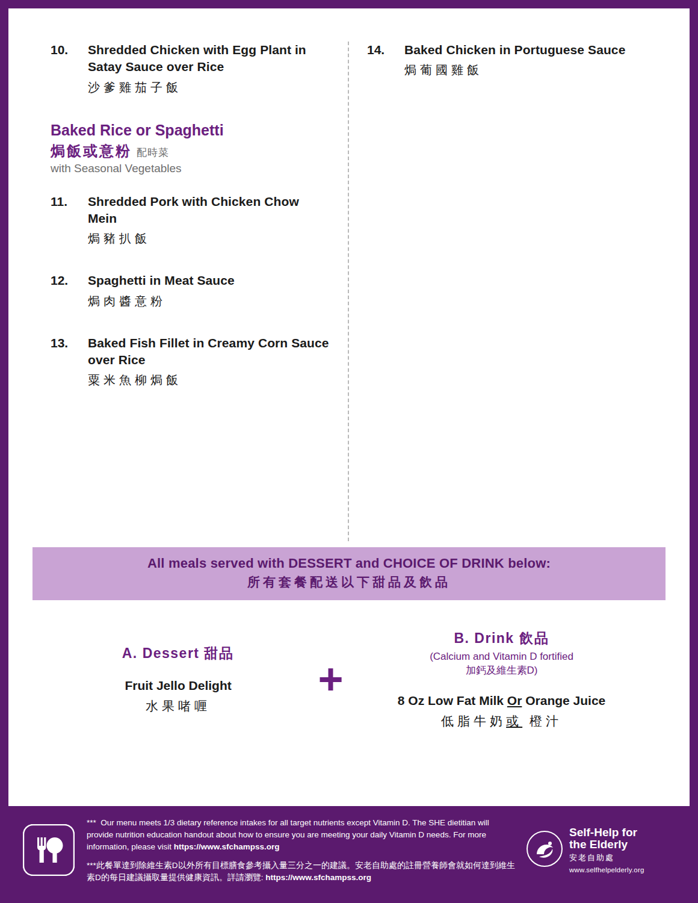10.
Shredded Chicken with Egg Plant in Satay Sauce over Rice
沙爹雞茄子飯
Baked Rice or Spaghetti
焗飯或意粉 配時菜
with Seasonal Vegetables
11.
Shredded Pork with Chicken Chow Mein
焗豬扒飯
12.
Spaghetti in Meat Sauce
焗肉醬意粉
13.
Baked Fish Fillet in Creamy Corn Sauce over Rice
粟米魚柳焗飯
14.
Baked Chicken in Portuguese Sauce
焗葡國雞飯
All meals served with DESSERT and CHOICE OF DRINK below:
所有套餐配送以下甜品及飲品
A. Dessert 甜品
Fruit Jello Delight
水果啫喱
+
B. Drink 飲品
(Calcium and Vitamin D fortified
加鈣及維生素D)
8 Oz Low Fat Milk Or Orange Juice
低脂牛奶或 橙汁
*** Our menu meets 1/3 dietary reference intakes for all target nutrients except Vitamin D. The SHE dietitian will provide nutrition education handout about how to ensure you are meeting your daily Vitamin D needs. For more information, please visit https://www.sfchampss.org
***此餐單達到除維生素D以外所有目標膳食參考攝入量三分之一的建議。安老自助處的註冊營養師會就如何達到維生素D的每日建議攝取量提供健康資訊。詳請瀏覽: https://www.sfchampss.org
Self-Help for
the Elderly
安老自助處
www.selfhelpelderly.org